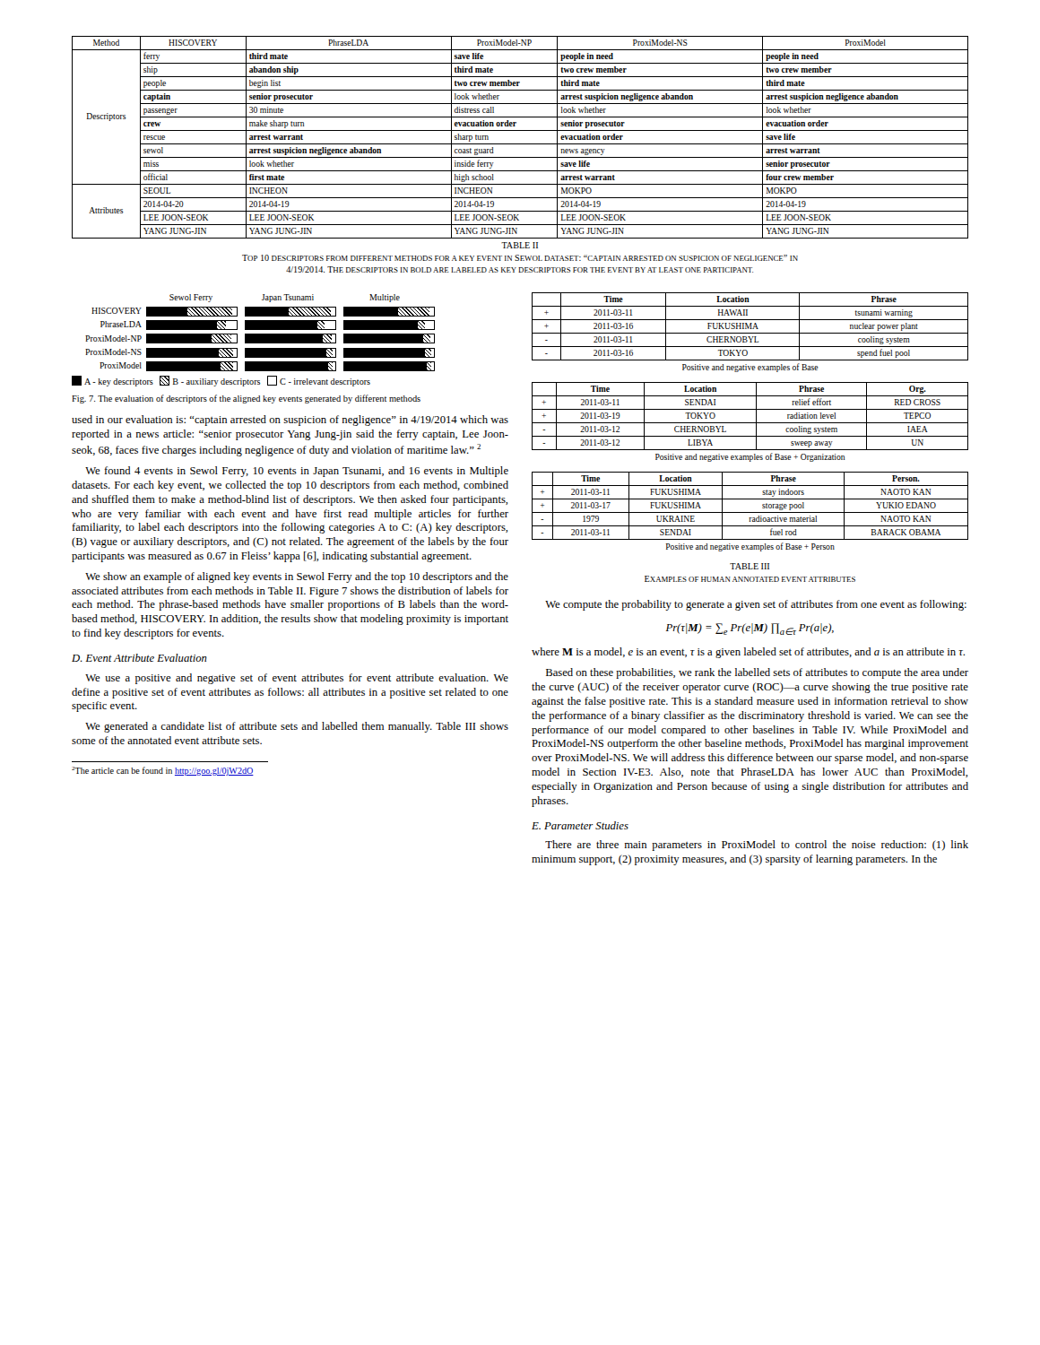| Method | HISCOVERY | PhraseLDA | ProxiModel-NP | ProxiModel-NS | ProxiModel |
| --- | --- | --- | --- | --- | --- |
| Descriptors | ferry | third mate | save life | people in need | people in need |
| ship | abandon ship | third mate | two crew member | two crew member |
| people | begin list | two crew member | third mate | third mate |
| captain | senior prosecutor | look whether | arrest suspicion negligence abandon | arrest suspicion negligence abandon |
| passenger | 30 minute | distress call | look whether | look whether |
| crew | make sharp turn | evacuation order | senior prosecutor | evacuation order |
| rescue | arrest warrant | sharp turn | evacuation order | save life |
| sewol | arrest suspicion negligence abandon | coast guard | news agency | arrest warrant |
| miss | look whether | inside ferry | save life | senior prosecutor |
| official | first mate | high school | arrest warrant | four crew member |
| Attributes | SEOUL | INCHEON | INCHEON | MOKPO | MOKPO |
| 2014-04-20 | 2014-04-19 | 2014-04-19 | 2014-04-19 | 2014-04-19 |
| LEE JOON-SEOK | LEE JOON-SEOK | LEE JOON-SEOK | LEE JOON-SEOK | LEE JOON-SEOK |
| YANG JUNG-JIN | YANG JUNG-JIN | YANG JUNG-JIN | YANG JUNG-JIN | YANG JUNG-JIN |
TABLE II
TOP 10 DESCRIPTORS FROM DIFFERENT METHODS FOR A KEY EVENT IN SEWOL DATASET: “CAPTAIN ARRESTED ON SUSPICION OF NEGLIGENCE” IN
4/19/2014. THE DESCRIPTORS IN BOLD ARE LABELED AS KEY DESCRIPTORS FOR THE EVENT BY AT LEAST ONE PARTICIPANT.
Sewol Ferry
Japan Tsunami
Multiple
HISCOVERY
PhraseLDA
ProxiModel-NP
ProxiModel-NS
ProxiModel
A - key descriptors B - auxiliary descriptors C - irrelevant descriptors
Fig. 7. The evaluation of descriptors of the aligned key events generated by different methods
used in our evaluation is: “captain arrested on suspicion of negligence” in 4/19/2014 which was reported in a news article: “senior prosecutor Yang Jung-jin said the ferry captain, Lee Joon-seok, 68, faces five charges including negligence of duty and violation of maritime law.” 2
We found 4 events in Sewol Ferry, 10 events in Japan Tsunami, and 16 events in Multiple datasets. For each key event, we collected the top 10 descriptors from each method, combined and shuffled them to make a method-blind list of descriptors. We then asked four participants, who are very familiar with each event and have first read multiple articles for further familiarity, to label each descriptors into the following categories A to C: (A) key descriptors, (B) vague or auxiliary descriptors, and (C) not related. The agreement of the labels by the four participants was measured as 0.67 in Fleiss’ kappa [6], indicating substantial agreement.
We show an example of aligned key events in Sewol Ferry and the top 10 descriptors and the associated attributes from each methods in Table II. Figure 7 shows the distribution of labels for each method. The phrase-based methods have smaller proportions of B labels than the word-based method, HISCOVERY. In addition, the results show that modeling proximity is important to find key descriptors for events.
D. Event Attribute Evaluation
We use a positive and negative set of event attributes for event attribute evaluation. We define a positive set of event attributes as follows: all attributes in a positive set related to one specific event.
We generated a candidate list of attribute sets and labelled them manually. Table III shows some of the annotated event attribute sets.
2The article can be found in http://goo.gl/0jW2dO
| | Time | Location | Phrase |
| --- | --- | --- | --- |
| + | 2011-03-11 | HAWAII | tsunami warning |
| + | 2011-03-16 | FUKUSHIMA | nuclear power plant |
| - | 2011-03-11 | CHERNOBYL | cooling system |
| - | 2011-03-16 | TOKYO | spend fuel pool |
Positive and negative examples of Base
| | Time | Location | Phrase | Org. |
| --- | --- | --- | --- | --- |
| + | 2011-03-11 | SENDAI | relief effort | RED CROSS |
| + | 2011-03-19 | TOKYO | radiation level | TEPCO |
| - | 2011-03-12 | CHERNOBYL | cooling system | IAEA |
| - | 2011-03-12 | LIBYA | sweep away | UN |
Positive and negative examples of Base + Organization
| | Time | Location | Phrase | Person. |
| --- | --- | --- | --- | --- |
| + | 2011-03-11 | FUKUSHIMA | stay indoors | NAOTO KAN |
| + | 2011-03-17 | FUKUSHIMA | storage pool | YUKIO EDANO |
| - | 1979 | UKRAINE | radioactive material | NAOTO KAN |
| - | 2011-03-11 | SENDAI | fuel rod | BARACK OBAMA |
Positive and negative examples of Base + Person
TABLE III
EXAMPLES OF HUMAN ANNOTATED EVENT ATTRIBUTES
We compute the probability to generate a given set of attributes from one event as following:
Pr(τ|M) = ∑e Pr(e|M) ∏a∈τ Pr(a|e),
where M is a model, e is an event, τ is a given labeled set of attributes, and a is an attribute in τ.
Based on these probabilities, we rank the labelled sets of attributes to compute the area under the curve (AUC) of the receiver operator curve (ROC)—a curve showing the true positive rate against the false positive rate. This is a standard measure used in information retrieval to show the performance of a binary classifier as the discriminatory threshold is varied. We can see the performance of our model compared to other baselines in Table IV. While ProxiModel and ProxiModel-NS outperform the other baseline methods, ProxiModel has marginal improvement over ProxiModel-NS. We will address this difference between our sparse model, and non-sparse model in Section IV-E3. Also, note that PhraseLDA has lower AUC than ProxiModel, especially in Organization and Person because of using a single distribution for attributes and phrases.
E. Parameter Studies
There are three main parameters in ProxiModel to control the noise reduction: (1) link minimum support, (2) proximity measures, and (3) sparsity of learning parameters. In the